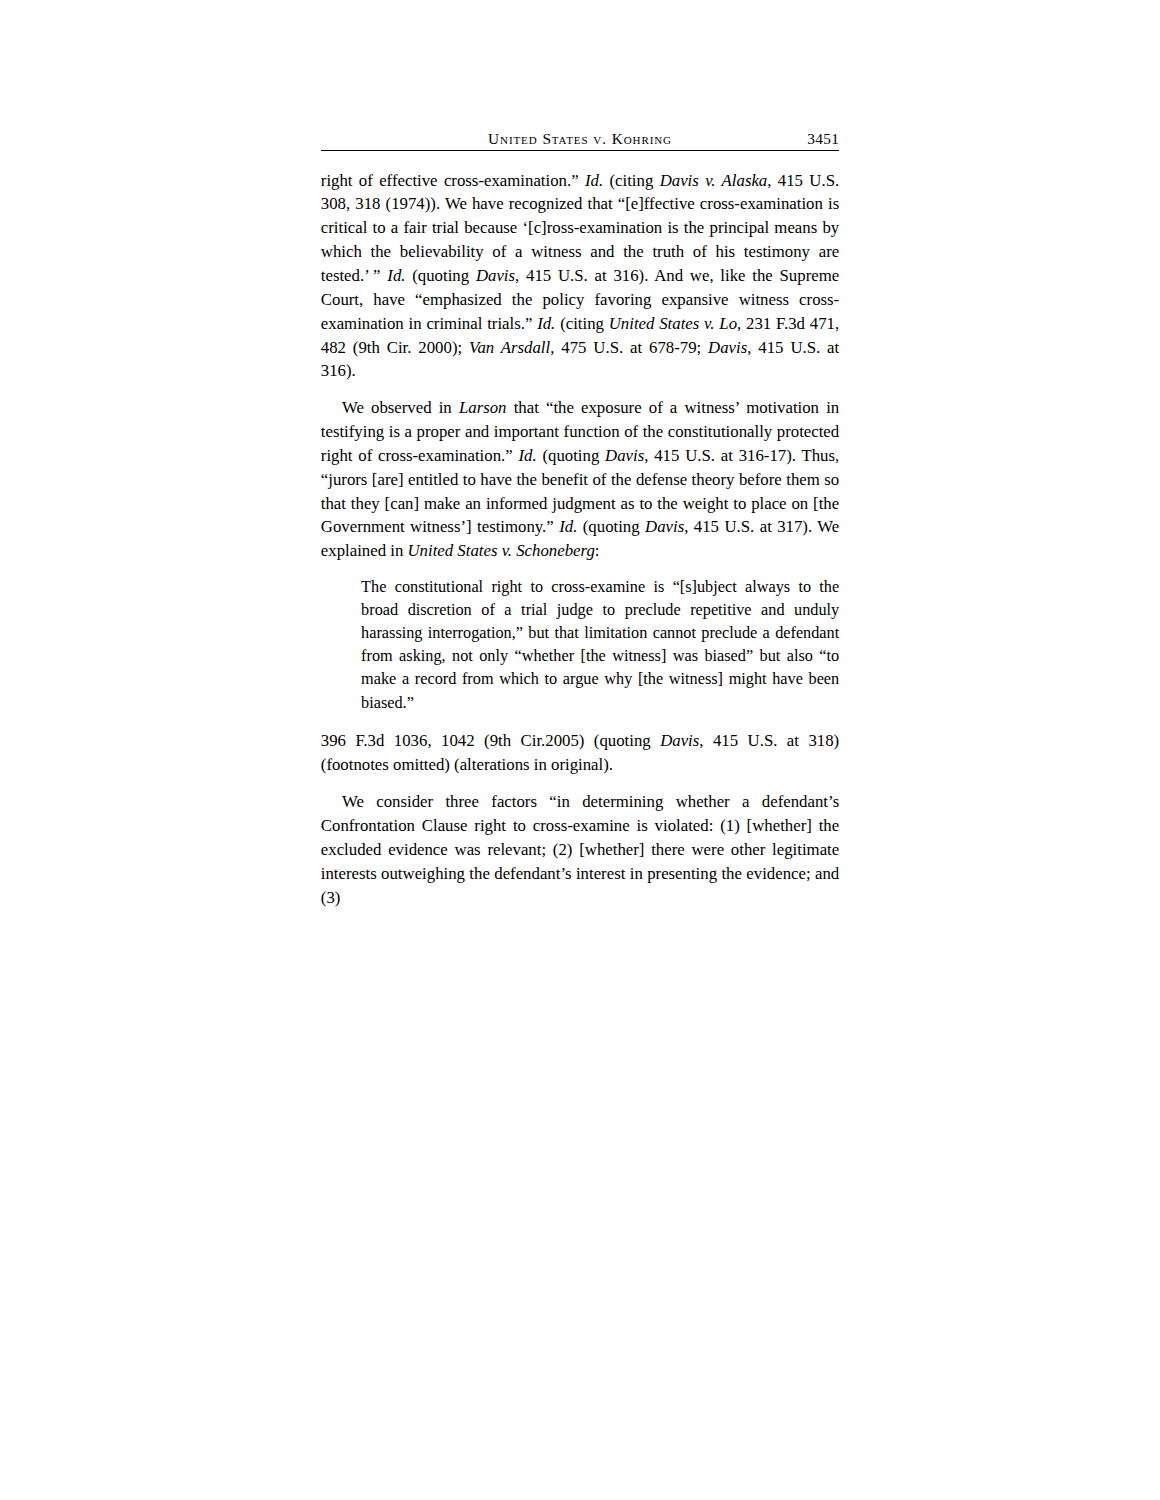United States v. Kohring 3451
right of effective cross-examination.” Id. (citing Davis v. Alaska, 415 U.S. 308, 318 (1974)). We have recognized that “[e]ffective cross-examination is critical to a fair trial because ‘[c]ross-examination is the principal means by which the believability of a witness and the truth of his testimony are tested.’ ” Id. (quoting Davis, 415 U.S. at 316). And we, like the Supreme Court, have “emphasized the policy favoring expansive witness cross-examination in criminal trials.” Id. (citing United States v. Lo, 231 F.3d 471, 482 (9th Cir. 2000); Van Arsdall, 475 U.S. at 678-79; Davis, 415 U.S. at 316).
We observed in Larson that “the exposure of a witness’ motivation in testifying is a proper and important function of the constitutionally protected right of cross-examination.” Id. (quoting Davis, 415 U.S. at 316-17). Thus, “jurors [are] entitled to have the benefit of the defense theory before them so that they [can] make an informed judgment as to the weight to place on [the Government witness’] testimony.” Id. (quoting Davis, 415 U.S. at 317). We explained in United States v. Schoneberg:
The constitutional right to cross-examine is “[s]ubject always to the broad discretion of a trial judge to preclude repetitive and unduly harassing interrogation,” but that limitation cannot preclude a defendant from asking, not only “whether [the witness] was biased” but also “to make a record from which to argue why [the witness] might have been biased.”
396 F.3d 1036, 1042 (9th Cir.2005) (quoting Davis, 415 U.S. at 318) (footnotes omitted) (alterations in original).
We consider three factors “in determining whether a defendant’s Confrontation Clause right to cross-examine is violated: (1) [whether] the excluded evidence was relevant; (2) [whether] there were other legitimate interests outweighing the defendant’s interest in presenting the evidence; and (3)